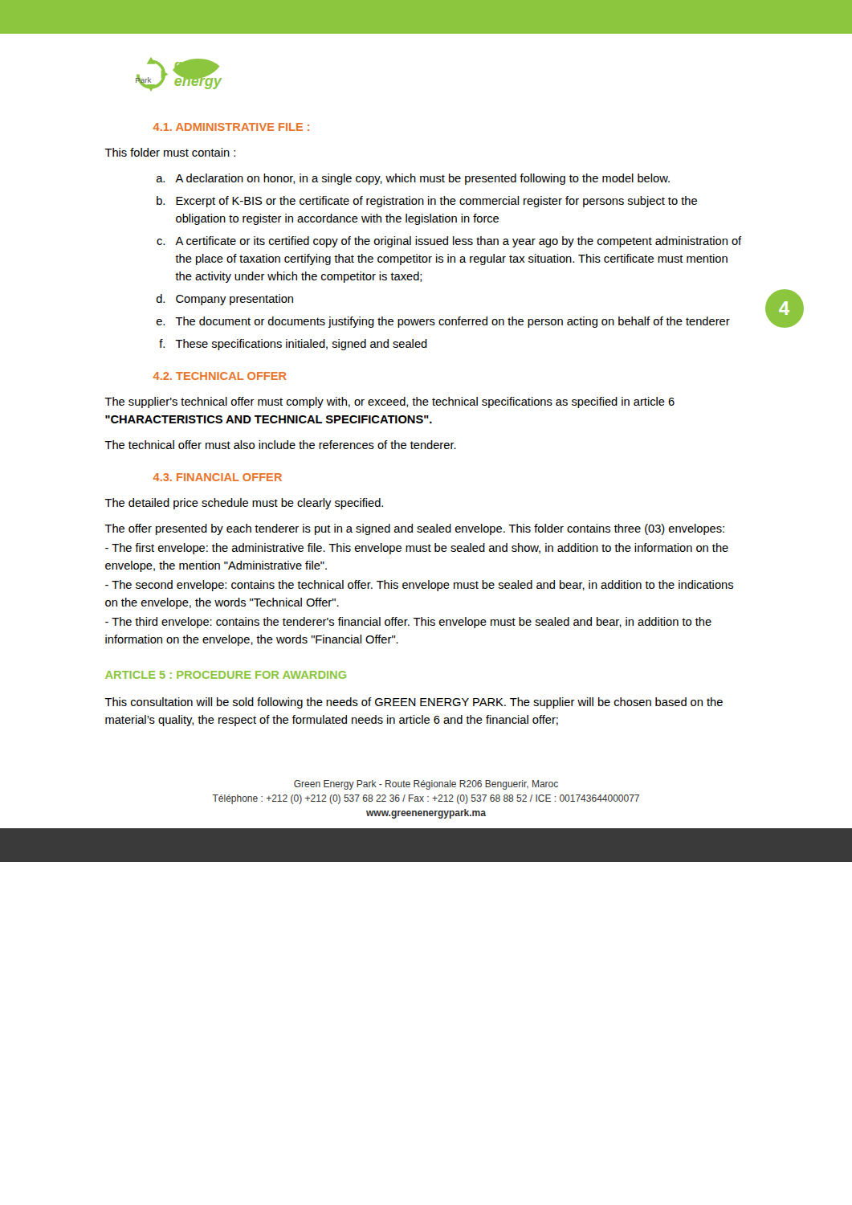green energy Park
4
4.1. ADMINISTRATIVE FILE :
This folder must contain :
A declaration on honor, in a single copy, which must be presented following to the model below.
Excerpt of K-BIS or the certificate of registration in the commercial register for persons subject to the obligation to register in accordance with the legislation in force
A certificate or its certified copy of the original issued less than a year ago by the competent administration of the place of taxation certifying that the competitor is in a regular tax situation. This certificate must mention the activity under which the competitor is taxed;
Company presentation
The document or documents justifying the powers conferred on the person acting on behalf of the tenderer
These specifications initialed, signed and sealed
4.2. TECHNICAL OFFER
The supplier's technical offer must comply with, or exceed, the technical specifications as specified in article 6 "CHARACTERISTICS AND TECHNICAL SPECIFICATIONS".
The technical offer must also include the references of the tenderer.
4.3. FINANCIAL OFFER
The detailed price schedule must be clearly specified.
The offer presented by each tenderer is put in a signed and sealed envelope. This folder contains three (03) envelopes:
- The first envelope: the administrative file. This envelope must be sealed and show, in addition to the information on the envelope, the mention "Administrative file".
- The second envelope: contains the technical offer. This envelope must be sealed and bear, in addition to the indications on the envelope, the words "Technical Offer".
- The third envelope: contains the tenderer's financial offer. This envelope must be sealed and bear, in addition to the information on the envelope, the words "Financial Offer".
ARTICLE 5 : PROCEDURE FOR AWARDING
This consultation will be sold following the needs of GREEN ENERGY PARK. The supplier will be chosen based on the material’s quality, the respect of the formulated needs in article 6 and the financial offer;
Green Energy Park - Route Régionale R206 Benguerir, Maroc
Téléphone : +212 (0) +212 (0) 537 68 22 36 / Fax : +212 (0) 537 68 88 52 / ICE : 001743644000077
www.greenenergypark.ma